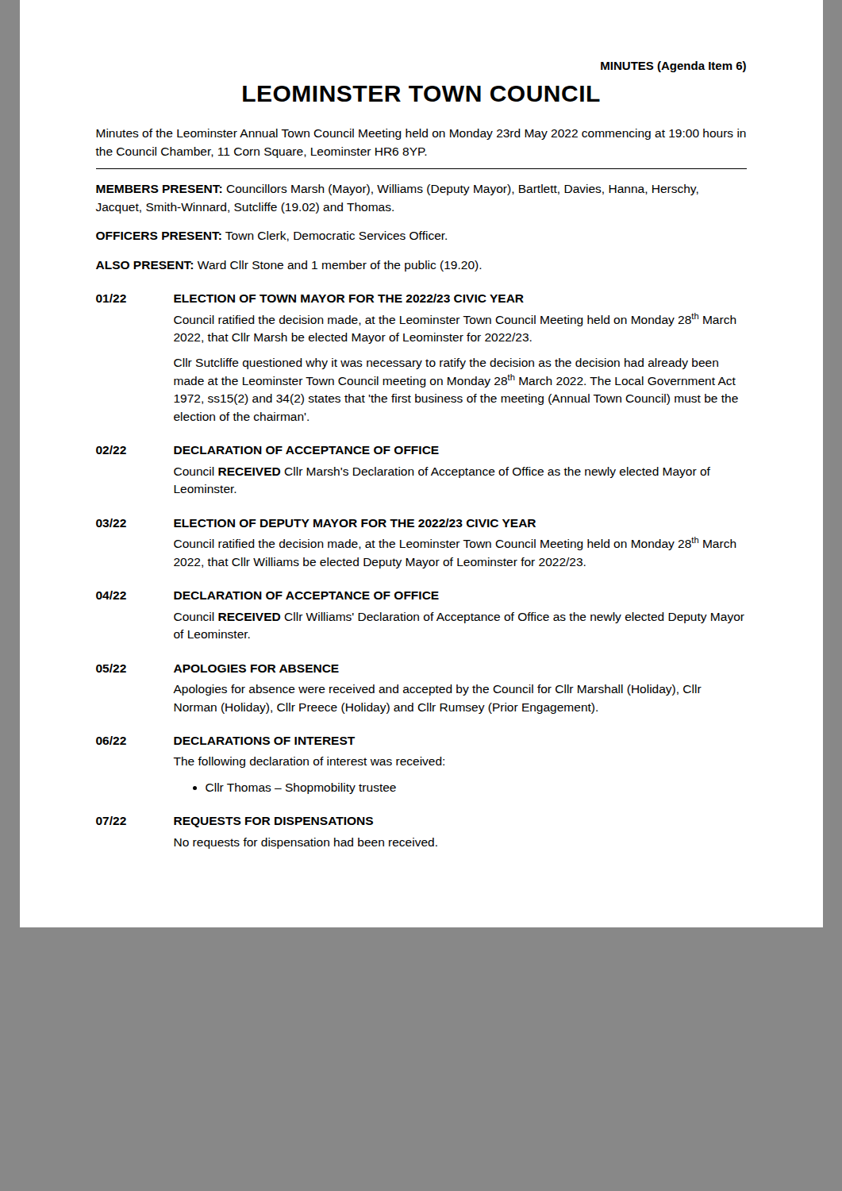MINUTES (Agenda Item 6)
LEOMINSTER TOWN COUNCIL
Minutes of the Leominster Annual Town Council Meeting held on Monday 23rd May 2022 commencing at 19:00 hours in the Council Chamber, 11 Corn Square, Leominster HR6 8YP.
MEMBERS PRESENT: Councillors Marsh (Mayor), Williams (Deputy Mayor), Bartlett, Davies, Hanna, Herschy, Jacquet, Smith-Winnard, Sutcliffe (19.02) and Thomas.
OFFICERS PRESENT: Town Clerk, Democratic Services Officer.
ALSO PRESENT: Ward Cllr Stone and 1 member of the public (19.20).
01/22
Election of Town Mayor for the 2022/23 Civic Year
Council ratified the decision made, at the Leominster Town Council Meeting held on Monday 28th March 2022, that Cllr Marsh be elected Mayor of Leominster for 2022/23.
Cllr Sutcliffe questioned why it was necessary to ratify the decision as the decision had already been made at the Leominster Town Council meeting on Monday 28th March 2022. The Local Government Act 1972, ss15(2) and 34(2) states that 'the first business of the meeting (Annual Town Council) must be the election of the chairman'.
02/22
Declaration of Acceptance of Office
Council RECEIVED Cllr Marsh's Declaration of Acceptance of Office as the newly elected Mayor of Leominster.
03/22
Election of Deputy Mayor for the 2022/23 Civic Year
Council ratified the decision made, at the Leominster Town Council Meeting held on Monday 28th March 2022, that Cllr Williams be elected Deputy Mayor of Leominster for 2022/23.
04/22
Declaration of Acceptance of Office
Council RECEIVED Cllr Williams' Declaration of Acceptance of Office as the newly elected Deputy Mayor of Leominster.
05/22
Apologies for Absence
Apologies for absence were received and accepted by the Council for Cllr Marshall (Holiday), Cllr Norman (Holiday), Cllr Preece (Holiday) and Cllr Rumsey (Prior Engagement).
06/22
Declarations of Interest
The following declaration of interest was received:
Cllr Thomas – Shopmobility trustee
07/22
Requests for Dispensations
No requests for dispensation had been received.